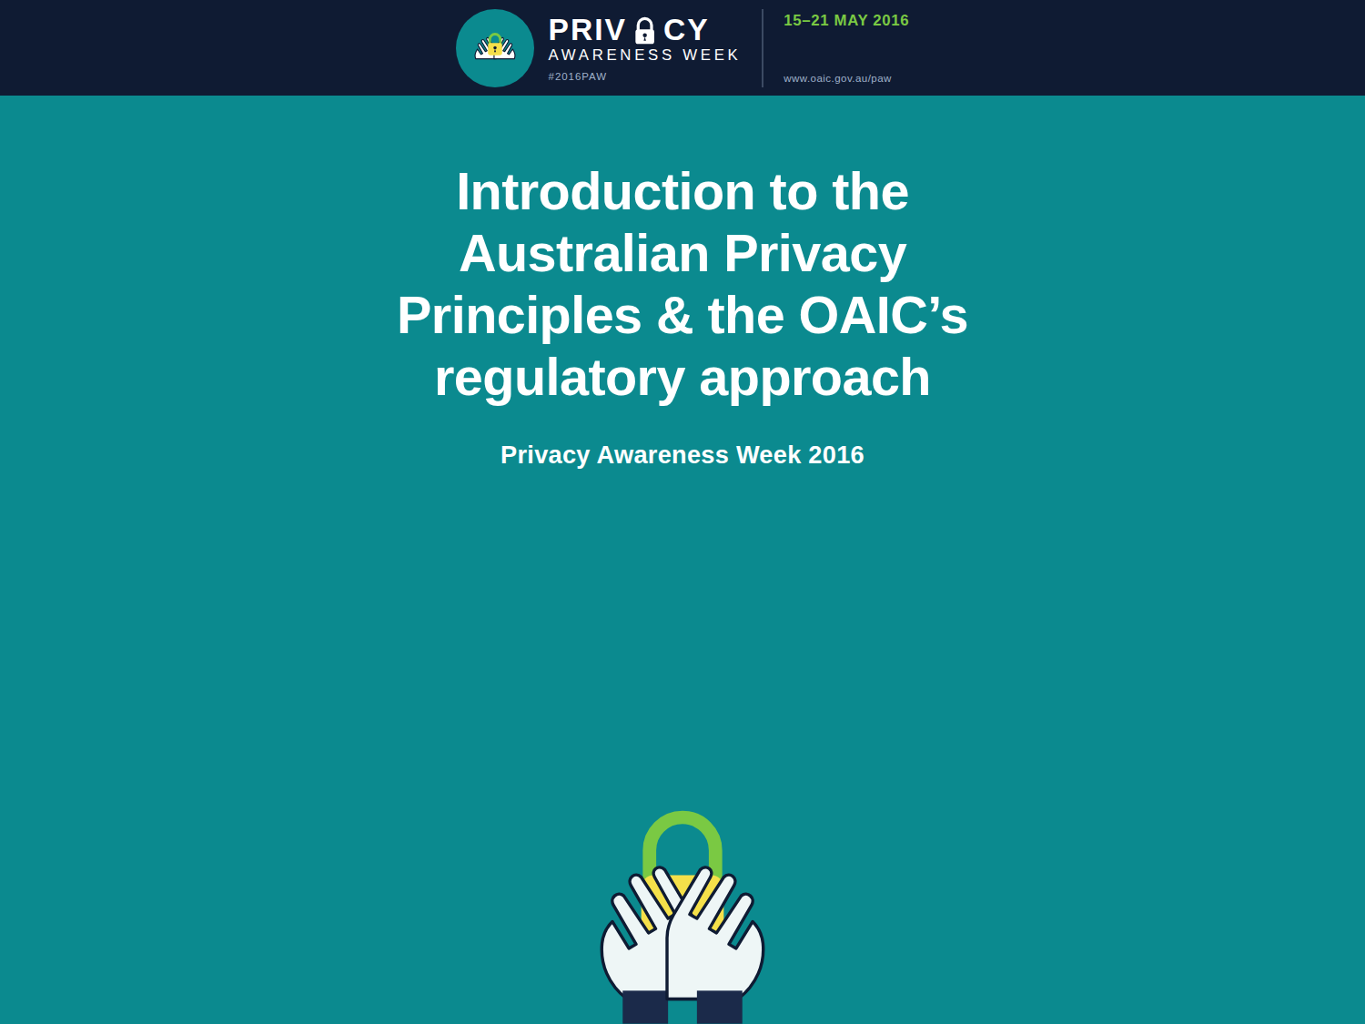Privacy Awareness Week logo
PRIV A stylised as a padlock A CY
Awareness Week
#2016PAW
15–21 MAY 2016
www.oaic.gov.au/paw
Introduction to the Australian Privacy Principles & the OAIC’s regulatory approach
Privacy Awareness Week 2016